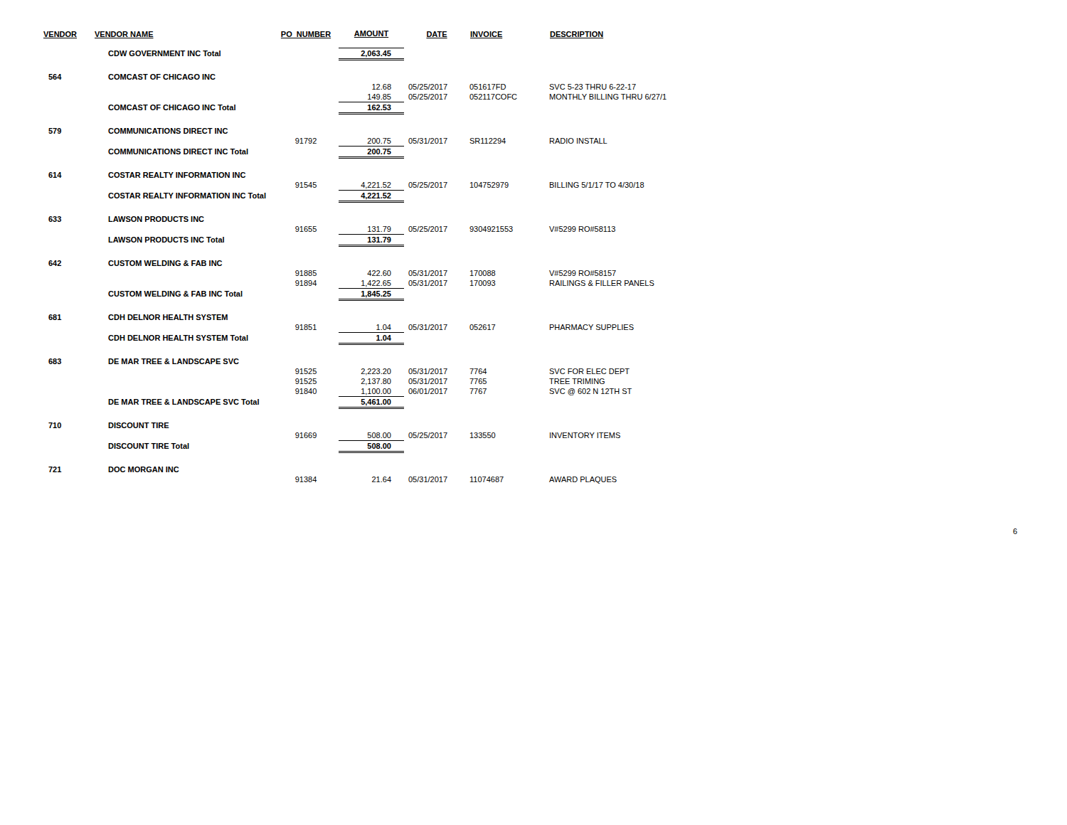| VENDOR | VENDOR NAME | PO NUMBER | AMOUNT | DATE | INVOICE | DESCRIPTION |
| --- | --- | --- | --- | --- | --- | --- |
| | CDW GOVERNMENT INC Total | | 2,063.45 | | | |
| 564 | COMCAST OF CHICAGO INC | | | | | |
| | | | 12.68 | 05/25/2017 | 051617FD | SVC 5-23 THRU 6-22-17 |
| | | | 149.85 | 05/25/2017 | 052117COFC | MONTHLY BILLING THRU 6/27/1 |
| | COMCAST OF CHICAGO INC Total | | 162.53 | | | |
| 579 | COMMUNICATIONS DIRECT INC | | | | | |
| | | 91792 | 200.75 | 05/31/2017 | SR112294 | RADIO INSTALL |
| | COMMUNICATIONS DIRECT INC Total | | 200.75 | | | |
| 614 | COSTAR REALTY INFORMATION INC | | | | | |
| | | 91545 | 4,221.52 | 05/25/2017 | 104752979 | BILLING 5/1/17 TO 4/30/18 |
| | COSTAR REALTY INFORMATION INC Total | | 4,221.52 | | | |
| 633 | LAWSON PRODUCTS INC | | | | | |
| | | 91655 | 131.79 | 05/25/2017 | 9304921553 | V#5299 RO#58113 |
| | LAWSON PRODUCTS INC Total | | 131.79 | | | |
| 642 | CUSTOM WELDING & FAB INC | | | | | |
| | | 91885 | 422.60 | 05/31/2017 | 170088 | V#5299 RO#58157 |
| | | 91894 | 1,422.65 | 05/31/2017 | 170093 | RAILINGS & FILLER PANELS |
| | CUSTOM WELDING & FAB INC Total | | 1,845.25 | | | |
| 681 | CDH DELNOR HEALTH SYSTEM | | | | | |
| | | 91851 | 1.04 | 05/31/2017 | 052617 | PHARMACY SUPPLIES |
| | CDH DELNOR HEALTH SYSTEM Total | | 1.04 | | | |
| 683 | DE MAR TREE & LANDSCAPE SVC | | | | | |
| | | 91525 | 2,223.20 | 05/31/2017 | 7764 | SVC FOR ELEC DEPT |
| | | 91525 | 2,137.80 | 05/31/2017 | 7765 | TREE TRIMING |
| | | 91840 | 1,100.00 | 06/01/2017 | 7767 | SVC @ 602 N 12TH ST |
| | DE MAR TREE & LANDSCAPE SVC Total | | 5,461.00 | | | |
| 710 | DISCOUNT TIRE | | | | | |
| | | 91669 | 508.00 | 05/25/2017 | 133550 | INVENTORY ITEMS |
| | DISCOUNT TIRE Total | | 508.00 | | | |
| 721 | DOC MORGAN INC | | | | | |
| | | 91384 | 21.64 | 05/31/2017 | 11074687 | AWARD PLAQUES |
6